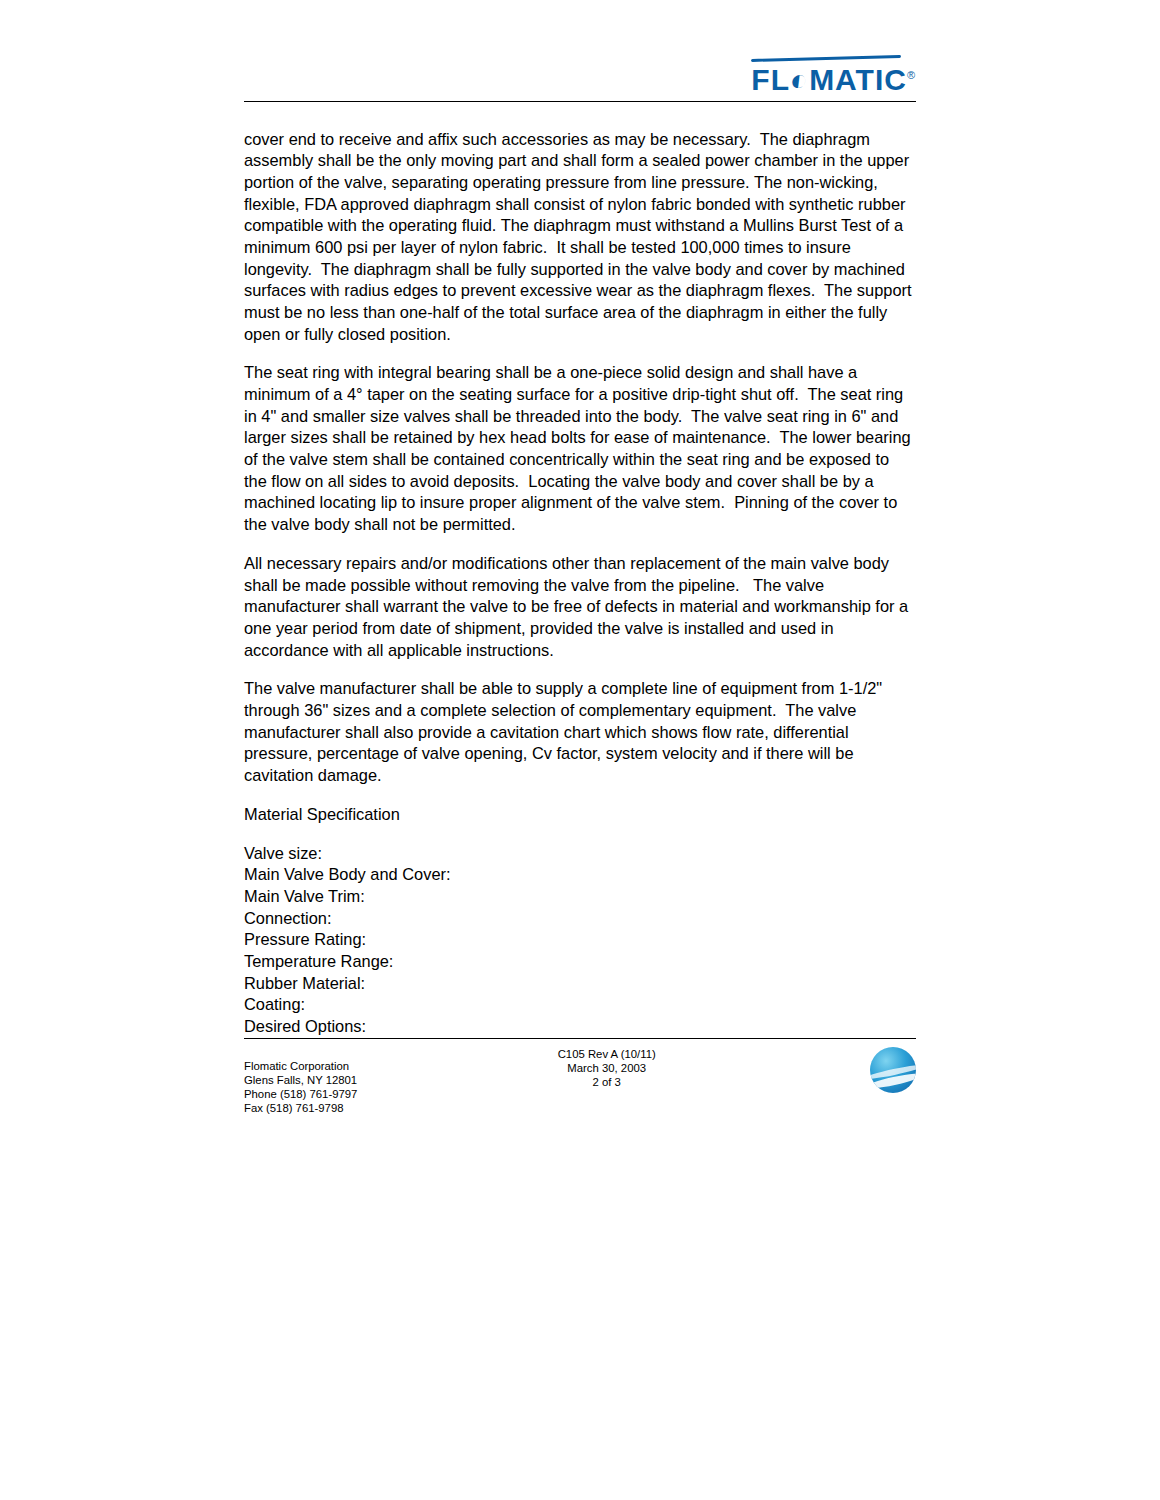FL◐MATIC®
cover end to receive and affix such accessories as may be necessary. The diaphragm assembly shall be the only moving part and shall form a sealed power chamber in the upper portion of the valve, separating operating pressure from line pressure. The non-wicking, flexible, FDA approved diaphragm shall consist of nylon fabric bonded with synthetic rubber compatible with the operating fluid. The diaphragm must withstand a Mullins Burst Test of a minimum 600 psi per layer of nylon fabric. It shall be tested 100,000 times to insure longevity. The diaphragm shall be fully supported in the valve body and cover by machined surfaces with radius edges to prevent excessive wear as the diaphragm flexes. The support must be no less than one-half of the total surface area of the diaphragm in either the fully open or fully closed position.
The seat ring with integral bearing shall be a one-piece solid design and shall have a minimum of a 4° taper on the seating surface for a positive drip-tight shut off. The seat ring in 4" and smaller size valves shall be threaded into the body. The valve seat ring in 6" and larger sizes shall be retained by hex head bolts for ease of maintenance. The lower bearing of the valve stem shall be contained concentrically within the seat ring and be exposed to the flow on all sides to avoid deposits. Locating the valve body and cover shall be by a machined locating lip to insure proper alignment of the valve stem. Pinning of the cover to the valve body shall not be permitted.
All necessary repairs and/or modifications other than replacement of the main valve body shall be made possible without removing the valve from the pipeline. The valve manufacturer shall warrant the valve to be free of defects in material and workmanship for a one year period from date of shipment, provided the valve is installed and used in accordance with all applicable instructions.
The valve manufacturer shall be able to supply a complete line of equipment from 1-1/2" through 36" sizes and a complete selection of complementary equipment. The valve manufacturer shall also provide a cavitation chart which shows flow rate, differential pressure, percentage of valve opening, Cv factor, system velocity and if there will be cavitation damage.
Material Specification
Valve size:
Main Valve Body and Cover:
Main Valve Trim:
Connection:
Pressure Rating:
Temperature Range:
Rubber Material:
Coating:
Desired Options:
Flomatic Corporation
Glens Falls, NY 12801
Phone (518) 761-9797
Fax (518) 761-9798
C105 Rev A (10/11)
March 30, 2003
2 of 3